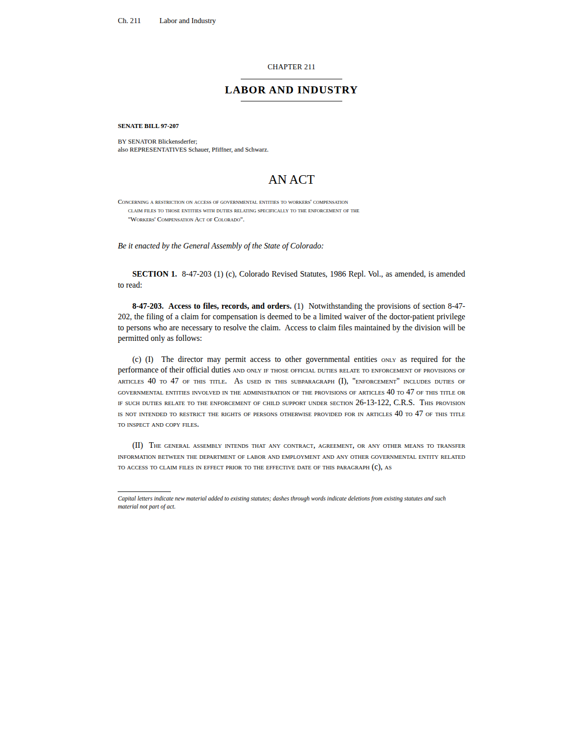Ch. 211
Labor and Industry
CHAPTER 211
LABOR AND INDUSTRY
SENATE BILL 97-207
BY SENATOR Blickensderfer;
also REPRESENTATIVES Schauer, Pfiffner, and Schwarz.
AN ACT
Concerning a restriction on access of governmental entities to workers' compensation claim files to those entities with duties relating specifically to the enforcement of the "Workers' Compensation Act of Colorado".
Be it enacted by the General Assembly of the State of Colorado:
SECTION 1. 8-47-203 (1) (c), Colorado Revised Statutes, 1986 Repl. Vol., as amended, is amended to read:
8-47-203. Access to files, records, and orders. (1) Notwithstanding the provisions of section 8-47-202, the filing of a claim for compensation is deemed to be a limited waiver of the doctor-patient privilege to persons who are necessary to resolve the claim. Access to claim files maintained by the division will be permitted only as follows:
(c) (I) The director may permit access to other governmental entities only as required for the performance of their official duties and only if those official duties relate to enforcement of provisions of articles 40 to 47 of this title. As used in this subparagraph (I), "enforcement" includes duties of governmental entities involved in the administration of the provisions of articles 40 to 47 of this title or if such duties relate to the enforcement of child support under section 26-13-122, C.R.S. This provision is not intended to restrict the rights of persons otherwise provided for in articles 40 to 47 of this title to inspect and copy files.
(II) The general assembly intends that any contract, agreement, or any other means to transfer information between the department of labor and employment and any other governmental entity related to access to claim files in effect prior to the effective date of this paragraph (c), as
Capital letters indicate new material added to existing statutes; dashes through words indicate deletions from existing statutes and such material not part of act.